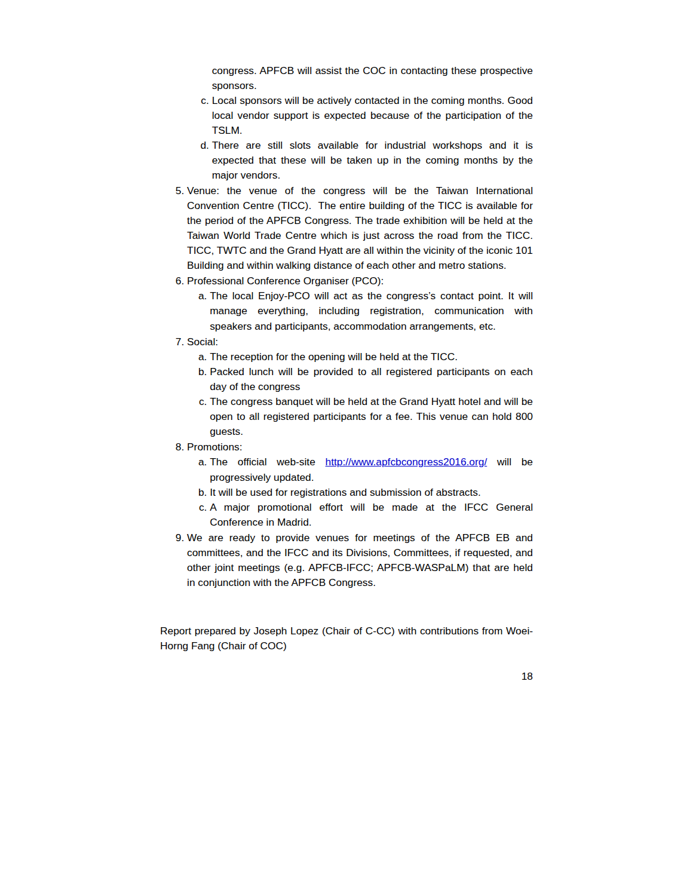congress. APFCB will assist the COC in contacting these prospective sponsors.
Local sponsors will be actively contacted in the coming months. Good local vendor support is expected because of the participation of the TSLM.
There are still slots available for industrial workshops and it is expected that these will be taken up in the coming months by the major vendors.
Venue: the venue of the congress will be the Taiwan International Convention Centre (TICC). The entire building of the TICC is available for the period of the APFCB Congress. The trade exhibition will be held at the Taiwan World Trade Centre which is just across the road from the TICC. TICC, TWTC and the Grand Hyatt are all within the vicinity of the iconic 101 Building and within walking distance of each other and metro stations.
Professional Conference Organiser (PCO):
The local Enjoy-PCO will act as the congress’s contact point. It will manage everything, including registration, communication with speakers and participants, accommodation arrangements, etc.
Social:
The reception for the opening will be held at the TICC.
Packed lunch will be provided to all registered participants on each day of the congress
The congress banquet will be held at the Grand Hyatt hotel and will be open to all registered participants for a fee. This venue can hold 800 guests.
Promotions:
The official web-site http://www.apfcbcongress2016.org/ will be progressively updated.
It will be used for registrations and submission of abstracts.
A major promotional effort will be made at the IFCC General Conference in Madrid.
We are ready to provide venues for meetings of the APFCB EB and committees, and the IFCC and its Divisions, Committees, if requested, and other joint meetings (e.g. APFCB-IFCC; APFCB-WASPaLM) that are held in conjunction with the APFCB Congress.
Report prepared by Joseph Lopez (Chair of C-CC) with contributions from Woei-Horng Fang (Chair of COC)
18